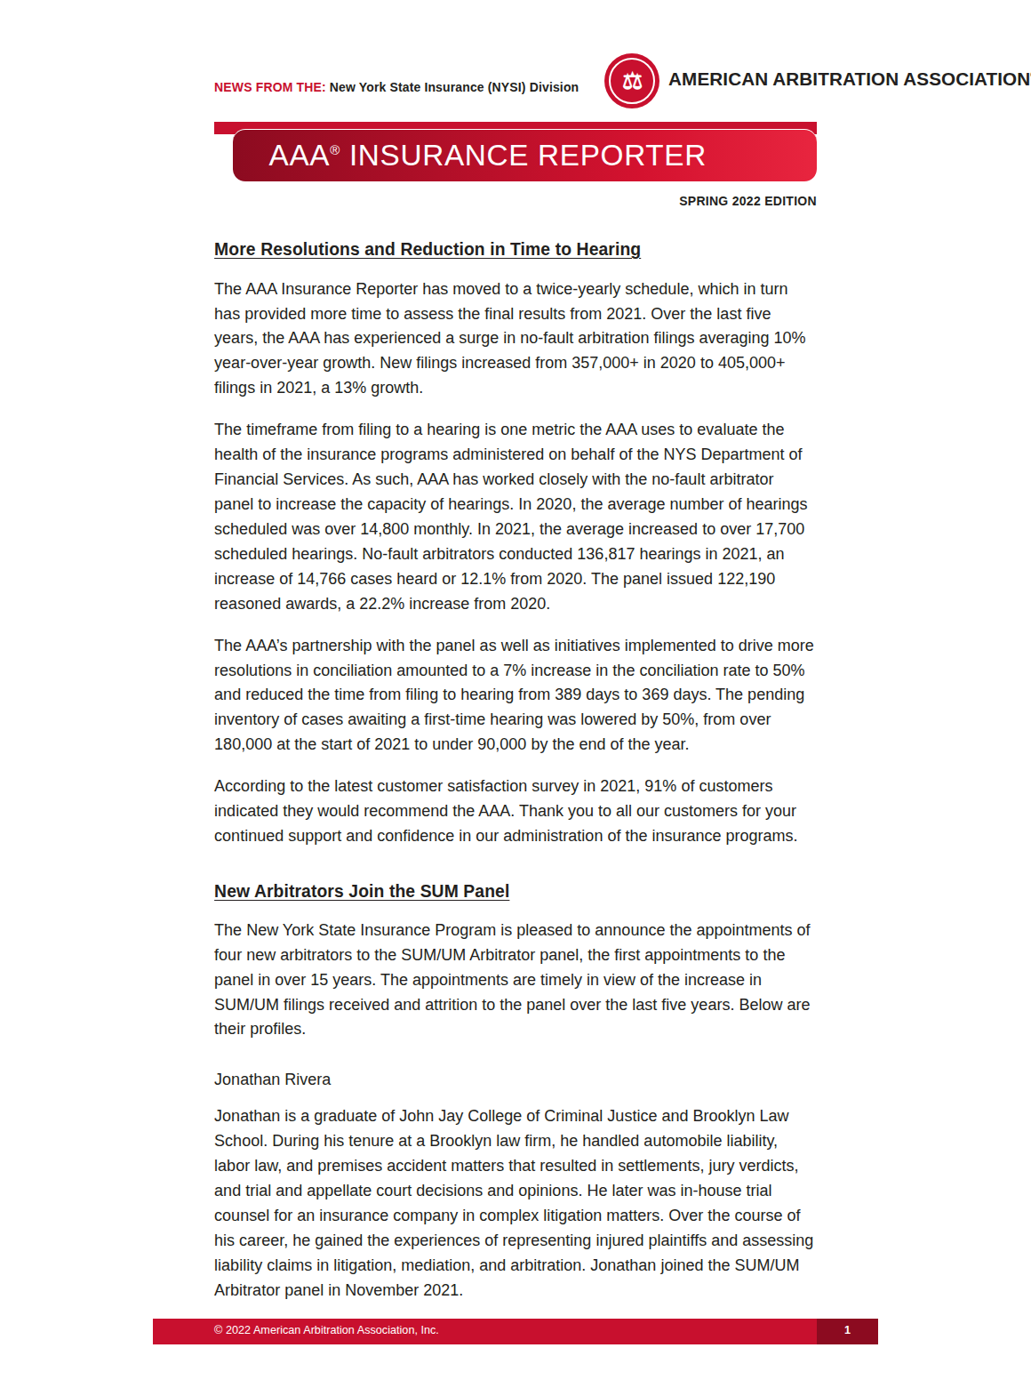NEWS FROM THE: New York State Insurance (NYSI) Division
⚖
AMERICAN ARBITRATION ASSOCIATION®
AAA® INSURANCE REPORTER
SPRING 2022 EDITION
More Resolutions and Reduction in Time to Hearing
The AAA Insurance Reporter has moved to a twice-yearly schedule, which in turn has provided more time to assess the final results from 2021. Over the last five years, the AAA has experienced a surge in no-fault arbitration filings averaging 10% year-over-year growth. New filings increased from 357,000+ in 2020 to 405,000+ filings in 2021, a 13% growth.
The timeframe from filing to a hearing is one metric the AAA uses to evaluate the health of the insurance programs administered on behalf of the NYS Department of Financial Services. As such, AAA has worked closely with the no-fault arbitrator panel to increase the capacity of hearings. In 2020, the average number of hearings scheduled was over 14,800 monthly. In 2021, the average increased to over 17,700 scheduled hearings. No-fault arbitrators conducted 136,817 hearings in 2021, an increase of 14,766 cases heard or 12.1% from 2020. The panel issued 122,190 reasoned awards, a 22.2% increase from 2020.
The AAA’s partnership with the panel as well as initiatives implemented to drive more resolutions in conciliation amounted to a 7% increase in the conciliation rate to 50% and reduced the time from filing to hearing from 389 days to 369 days. The pending inventory of cases awaiting a first-time hearing was lowered by 50%, from over 180,000 at the start of 2021 to under 90,000 by the end of the year.
According to the latest customer satisfaction survey in 2021, 91% of customers indicated they would recommend the AAA. Thank you to all our customers for your continued support and confidence in our administration of the insurance programs.
New Arbitrators Join the SUM Panel
The New York State Insurance Program is pleased to announce the appointments of four new arbitrators to the SUM/UM Arbitrator panel, the first appointments to the panel in over 15 years. The appointments are timely in view of the increase in SUM/UM filings received and attrition to the panel over the last five years. Below are their profiles.
Jonathan Rivera
Jonathan is a graduate of John Jay College of Criminal Justice and Brooklyn Law School. During his tenure at a Brooklyn law firm, he handled automobile liability, labor law, and premises accident matters that resulted in settlements, jury verdicts, and trial and appellate court decisions and opinions. He later was in-house trial counsel for an insurance company in complex litigation matters. Over the course of his career, he gained the experiences of representing injured plaintiffs and assessing liability claims in litigation, mediation, and arbitration. Jonathan joined the SUM/UM Arbitrator panel in November 2021.
© 2022 American Arbitration Association, Inc.
1